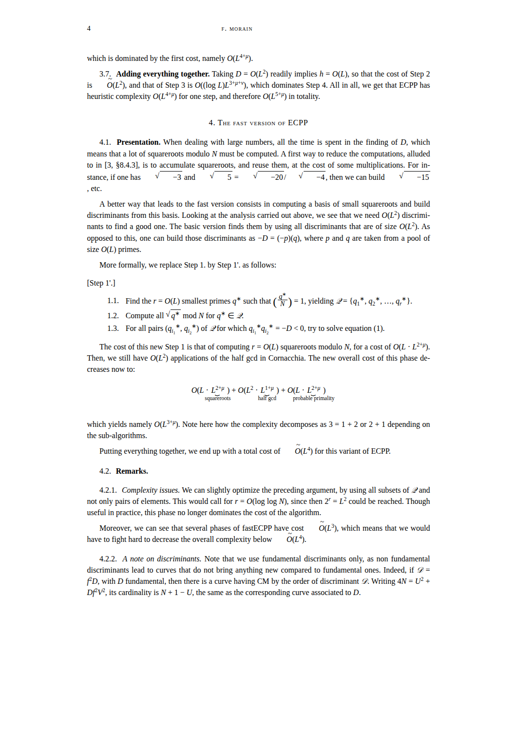4 F. Morain
which is dominated by the first cost, namely O(L4+μ).
3.7. Adding everything together. Taking D = O(L2) readily implies h = O(L), so that the cost of Step 2 is O(L2), and that of Step 3 is O((log L)L3+μ+ν), which dominates Step 4. All in all, we get that ECPP has heuristic complexity O(L4+μ) for one step, and therefore O(L5+μ) in totality.
4. The fast version of ECPP
4.1. Presentation. When dealing with large numbers, all the time is spent in the finding of D, which means that a lot of squareroots modulo N must be computed. A first way to reduce the computations, alluded to in [3, §8.4.3], is to accumulate squareroots, and reuse them, at the cost of some multiplications. For instance, if one has −3 and 5 = −20/−4, then we can build −15, etc.
A better way that leads to the fast version consists in computing a basis of small squareroots and build discriminants from this basis. Looking at the analysis carried out above, we see that we need O(L2) discriminants to find a good one. The basic version finds them by using all discriminants that are of size O(L2). As opposed to this, one can build those discriminants as −D = (−p)(q), where p and q are taken from a pool of size O(L) primes.
More formally, we replace Step 1. by Step 1'. as follows:
[Step 1'.]
1.1. Find the r = O(L) smallest primes q∗ such that (q∗N) = 1, yielding 𝒬 = {q1∗, q2∗, …, qr∗}.
1.2. Compute all q∗ mod N for q∗ ∈ 𝒬.
1.3. For all pairs (qi1∗, qi2∗) of 𝒬 for which qi1∗qi2∗ = −D < 0, try to solve equation (1).
The cost of this new Step 1 is that of computing r = O(L) squareroots modulo N, for a cost of O(L · L2+μ). Then, we still have O(L2) applications of the half gcd in Cornacchia. The new overall cost of this phase decreases now to:
O(L · L2+μ⏟squareroots ) + O(L2 · L1+μ⏟half gcd ) + O(L · L2+μ⏟probable primality )
which yields namely O(L3+μ). Note here how the complexity decomposes as 3 = 1 + 2 or 2 + 1 depending on the sub-algorithms.
Putting everything together, we end up with a total cost of O(L4) for this variant of ECPP.
4.2. Remarks.
4.2.1. Complexity issues. We can slightly optimize the preceding argument, by using all subsets of 𝒬 and not only pairs of elements. This would call for r = O(log log N), since then 2r = L2 could be reached. Though useful in practice, this phase no longer dominates the cost of the algorithm.
Moreover, we can see that several phases of fastECPP have cost O(L3), which means that we would have to fight hard to decrease the overall complexity below O(L4).
4.2.2. A note on discriminants. Note that we use fundamental discriminants only, as non fundamental discriminants lead to curves that do not bring anything new compared to fundamental ones. Indeed, if 𝒟 = f2D, with D fundamental, then there is a curve having CM by the order of discriminant 𝒟. Writing 4N = U2 + Df2V2, its cardinality is N + 1 − U, the same as the corresponding curve associated to D.